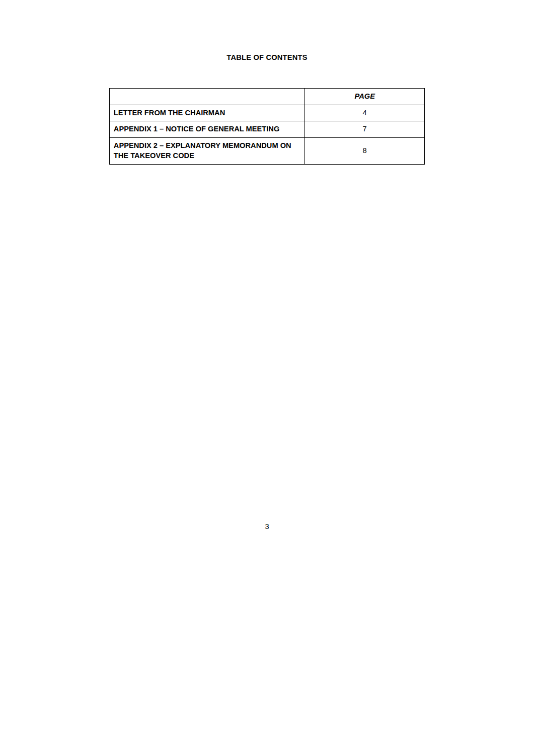TABLE OF CONTENTS
| | PAGE |
| LETTER FROM THE CHAIRMAN | 4 |
| APPENDIX 1 – NOTICE OF GENERAL MEETING | 7 |
| APPENDIX 2 – EXPLANATORY MEMORANDUM ON THE TAKEOVER CODE | 8 |
3